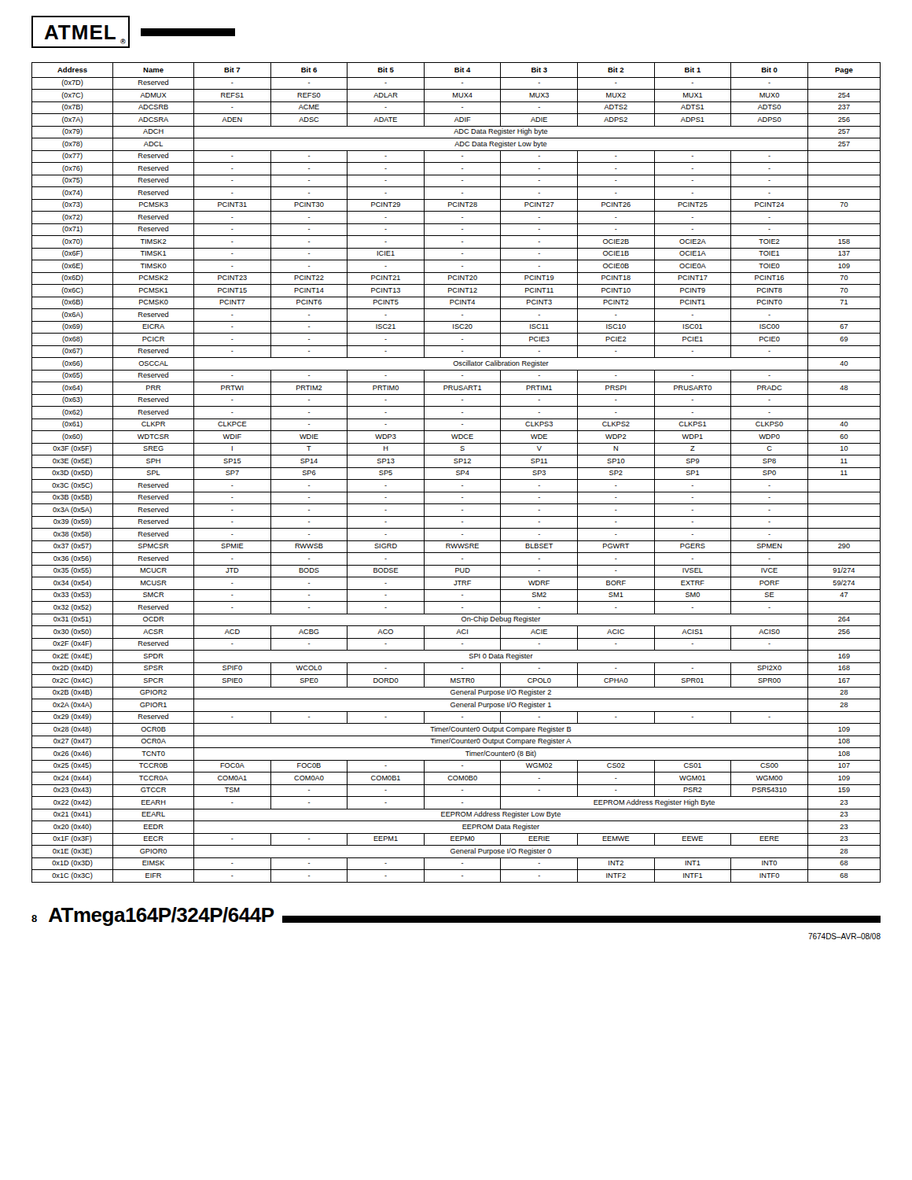ATMEL®
| Address | Name | Bit 7 | Bit 6 | Bit 5 | Bit 4 | Bit 3 | Bit 2 | Bit 1 | Bit 0 | Page |
| --- | --- | --- | --- | --- | --- | --- | --- | --- | --- | --- |
| (0x7D) | Reserved | - | - | - | - | - | - | - | - | |
| (0x7C) | ADMUX | REFS1 | REFS0 | ADLAR | MUX4 | MUX3 | MUX2 | MUX1 | MUX0 | 254 |
| (0x7B) | ADCSRB | - | ACME | - | - | - | ADTS2 | ADTS1 | ADTS0 | 237 |
| (0x7A) | ADCSRA | ADEN | ADSC | ADATE | ADIF | ADIE | ADPS2 | ADPS1 | ADPS0 | 256 |
| (0x79) | ADCH | ADC Data Register High byte | 257 |
| (0x78) | ADCL | ADC Data Register Low byte | 257 |
| (0x77) | Reserved | - | - | - | - | - | - | - | - | |
| (0x76) | Reserved | - | - | - | - | - | - | - | - | |
| (0x75) | Reserved | - | - | - | - | - | - | - | - | |
| (0x74) | Reserved | - | - | - | - | - | - | - | - | |
| (0x73) | PCMSK3 | PCINT31 | PCINT30 | PCINT29 | PCINT28 | PCINT27 | PCINT26 | PCINT25 | PCINT24 | 70 |
| (0x72) | Reserved | - | - | - | - | - | - | - | - | |
| (0x71) | Reserved | - | - | - | - | - | - | - | - | |
| (0x70) | TIMSK2 | - | - | - | - | - | OCIE2B | OCIE2A | TOIE2 | 158 |
| (0x6F) | TIMSK1 | - | - | ICIE1 | - | - | OCIE1B | OCIE1A | TOIE1 | 137 |
| (0x6E) | TIMSK0 | - | - | - | - | - | OCIE0B | OCIE0A | TOIE0 | 109 |
| (0x6D) | PCMSK2 | PCINT23 | PCINT22 | PCINT21 | PCINT20 | PCINT19 | PCINT18 | PCINT17 | PCINT16 | 70 |
| (0x6C) | PCMSK1 | PCINT15 | PCINT14 | PCINT13 | PCINT12 | PCINT11 | PCINT10 | PCINT9 | PCINT8 | 70 |
| (0x6B) | PCMSK0 | PCINT7 | PCINT6 | PCINT5 | PCINT4 | PCINT3 | PCINT2 | PCINT1 | PCINT0 | 71 |
| (0x6A) | Reserved | - | - | - | - | - | - | - | - | |
| (0x69) | EICRA | - | - | ISC21 | ISC20 | ISC11 | ISC10 | ISC01 | ISC00 | 67 |
| (0x68) | PCICR | - | - | - | - | PCIE3 | PCIE2 | PCIE1 | PCIE0 | 69 |
| (0x67) | Reserved | - | - | - | - | - | - | - | - | |
| (0x66) | OSCCAL | Oscillator Calibration Register | 40 |
| (0x65) | Reserved | - | - | - | - | - | - | - | - | |
| (0x64) | PRR | PRTWI | PRTIM2 | PRTIM0 | PRUSART1 | PRTIM1 | PRSPI | PRUSART0 | PRADC | 48 |
| (0x63) | Reserved | - | - | - | - | - | - | - | - | |
| (0x62) | Reserved | - | - | - | - | - | - | - | - | |
| (0x61) | CLKPR | CLKPCE | - | - | - | CLKPS3 | CLKPS2 | CLKPS1 | CLKPS0 | 40 |
| (0x60) | WDTCSR | WDIF | WDIE | WDP3 | WDCE | WDE | WDP2 | WDP1 | WDP0 | 60 |
| 0x3F (0x5F) | SREG | I | T | H | S | V | N | Z | C | 10 |
| 0x3E (0x5E) | SPH | SP15 | SP14 | SP13 | SP12 | SP11 | SP10 | SP9 | SP8 | 11 |
| 0x3D (0x5D) | SPL | SP7 | SP6 | SP5 | SP4 | SP3 | SP2 | SP1 | SP0 | 11 |
| 0x3C (0x5C) | Reserved | - | - | - | - | - | - | - | - | |
| 0x3B (0x5B) | Reserved | - | - | - | - | - | - | - | - | |
| 0x3A (0x5A) | Reserved | - | - | - | - | - | - | - | - | |
| 0x39 (0x59) | Reserved | - | - | - | - | - | - | - | - | |
| 0x38 (0x58) | Reserved | - | - | - | - | - | - | - | - | |
| 0x37 (0x57) | SPMCSR | SPMIE | RWWSB | SIGRD | RWWSRE | BLBSET | PGWRT | PGERS | SPMEN | 290 |
| 0x36 (0x56) | Reserved | - | - | - | - | - | - | - | - | |
| 0x35 (0x55) | MCUCR | JTD | BODS | BODSE | PUD | - | - | IVSEL | IVCE | 91/274 |
| 0x34 (0x54) | MCUSR | - | - | - | JTRF | WDRF | BORF | EXTRF | PORF | 59/274 |
| 0x33 (0x53) | SMCR | - | - | - | - | SM2 | SM1 | SM0 | SE | 47 |
| 0x32 (0x52) | Reserved | - | - | - | - | - | - | - | - | |
| 0x31 (0x51) | OCDR | On-Chip Debug Register | 264 |
| 0x30 (0x50) | ACSR | ACD | ACBG | ACO | ACI | ACIE | ACIC | ACIS1 | ACIS0 | 256 |
| 0x2F (0x4F) | Reserved | - | - | - | - | - | - | - | - | |
| 0x2E (0x4E) | SPDR | SPI 0 Data Register | 169 |
| 0x2D (0x4D) | SPSR | SPIF0 | WCOL0 | - | - | - | - | - | SPI2X0 | 168 |
| 0x2C (0x4C) | SPCR | SPIE0 | SPE0 | DORD0 | MSTR0 | CPOL0 | CPHA0 | SPR01 | SPR00 | 167 |
| 0x2B (0x4B) | GPIOR2 | General Purpose I/O Register 2 | 28 |
| 0x2A (0x4A) | GPIOR1 | General Purpose I/O Register 1 | 28 |
| 0x29 (0x49) | Reserved | - | - | - | - | - | - | - | - | |
| 0x28 (0x48) | OCR0B | Timer/Counter0 Output Compare Register B | 109 |
| 0x27 (0x47) | OCR0A | Timer/Counter0 Output Compare Register A | 108 |
| 0x26 (0x46) | TCNT0 | Timer/Counter0 (8 Bit) | 108 |
| 0x25 (0x45) | TCCR0B | FOC0A | FOC0B | - | - | WGM02 | CS02 | CS01 | CS00 | 107 |
| 0x24 (0x44) | TCCR0A | COM0A1 | COM0A0 | COM0B1 | COM0B0 | - | - | WGM01 | WGM00 | 109 |
| 0x23 (0x43) | GTCCR | TSM | - | - | - | - | - | PSR2 | PSR54310 | 159 |
| 0x22 (0x42) | EEARH | - | - | - | - | EEPROM Address Register High Byte | 23 |
| 0x21 (0x41) | EEARL | EEPROM Address Register Low Byte | 23 |
| 0x20 (0x40) | EEDR | EEPROM Data Register | 23 |
| 0x1F (0x3F) | EECR | - | - | EEPM1 | EEPM0 | EERIE | EEMWE | EEWE | EERE | 23 |
| 0x1E (0x3E) | GPIOR0 | General Purpose I/O Register 0 | 28 |
| 0x1D (0x3D) | EIMSK | - | - | - | - | - | INT2 | INT1 | INT0 | 68 |
| 0x1C (0x3C) | EIFR | - | - | - | - | - | INTF2 | INTF1 | INTF0 | 68 |
8
ATmega164P/324P/644P
7674DS–AVR–08/08